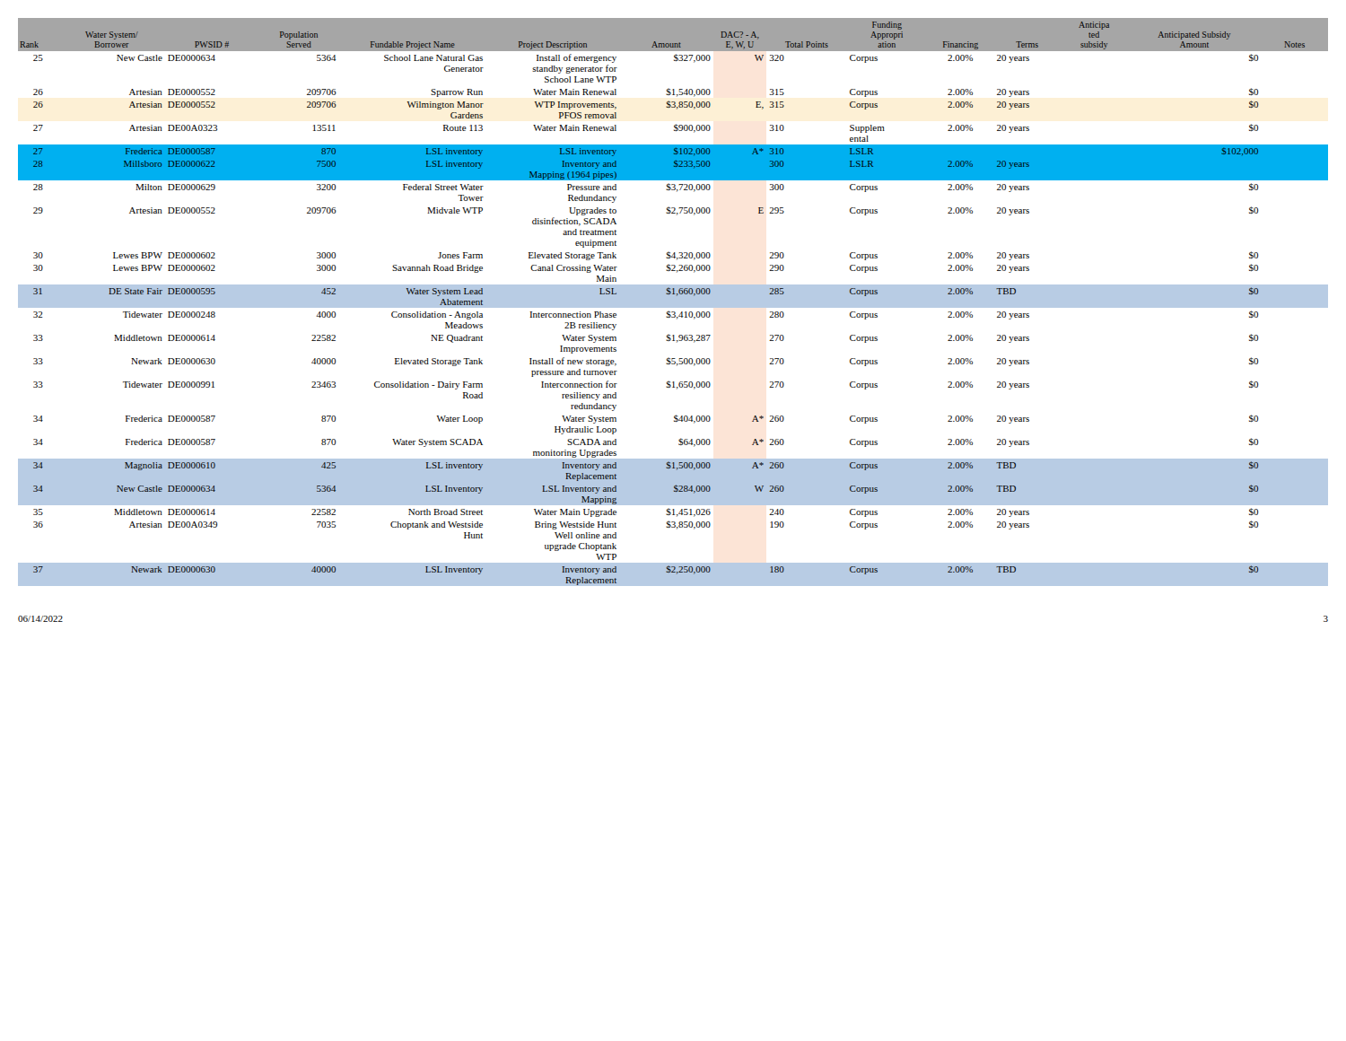| Rank | Water System/ Borrower | PWSID # | Population Served | Fundable Project Name | Project Description | Amount | DAC? - A, E, W, U | Total Points | Funding Appropri ation | Financing | Terms | Anticipa ted subsidy | Anticipated Subsidy Amount | Notes |
| --- | --- | --- | --- | --- | --- | --- | --- | --- | --- | --- | --- | --- | --- | --- |
| 25 | New Castle | DE0000634 | 5364 | School Lane Natural Gas Generator | Install of emergency standby generator for School Lane WTP | $327,000 | W | 320 | Corpus | 2.00% | 20 years | | $0 | |
| 26 | Artesian | DE0000552 | 209706 | Sparrow Run | Water Main Renewal | $1,540,000 | | 315 | Corpus | 2.00% | 20 years | | $0 | |
| 26 | Artesian | DE0000552 | 209706 | Wilmington Manor Gardens | WTP Improvements, PFOS removal | $3,850,000 | E, | 315 | Corpus | 2.00% | 20 years | | $0 | |
| 27 | Artesian | DE00A0323 | 13511 | Route 113 | Water Main Renewal | $900,000 | | 310 | Supplem ental | 2.00% | 20 years | | $0 | |
| 27 | Frederica | DE0000587 | 870 | LSL inventory | LSL inventory | $102,000 | A* | 310 | LSLR | | | | $102,000 | |
| 28 | Millsboro | DE0000622 | 7500 | LSL inventory | Inventory and Mapping (1964 pipes) | $233,500 | | 300 | LSLR | 2.00% | 20 years | | | |
| 28 | Milton | DE0000629 | 3200 | Federal Street Water Tower | Pressure and Redundancy | $3,720,000 | | 300 | Corpus | 2.00% | 20 years | | $0 | |
| 29 | Artesian | DE0000552 | 209706 | Midvale WTP | Upgrades to disinfection, SCADA and treatment equipment | $2,750,000 | E | 295 | Corpus | 2.00% | 20 years | | $0 | |
| 30 | Lewes BPW | DE0000602 | 3000 | Jones Farm | Elevated Storage Tank | $4,320,000 | | 290 | Corpus | 2.00% | 20 years | | $0 | |
| 30 | Lewes BPW | DE0000602 | 3000 | Savannah Road Bridge | Canal Crossing Water Main | $2,260,000 | | 290 | Corpus | 2.00% | 20 years | | $0 | |
| 31 | DE State Fair | DE0000595 | 452 | Water System Lead Abatement | LSL | $1,660,000 | | 285 | Corpus | 2.00% | TBD | | $0 | |
| 32 | Tidewater | DE0000248 | 4000 | Consolidation - Angola Meadows | Interconnection Phase 2B resiliency | $3,410,000 | | 280 | Corpus | 2.00% | 20 years | | $0 | |
| 33 | Middletown | DE0000614 | 22582 | NE Quadrant | Water System Improvements | $1,963,287 | | 270 | Corpus | 2.00% | 20 years | | $0 | |
| 33 | Newark | DE0000630 | 40000 | Elevated Storage Tank | Install of new storage, pressure and turnover | $5,500,000 | | 270 | Corpus | 2.00% | 20 years | | $0 | |
| 33 | Tidewater | DE0000991 | 23463 | Consolidation - Dairy Farm Road | Interconnection for resiliency and redundancy | $1,650,000 | | 270 | Corpus | 2.00% | 20 years | | $0 | |
| 34 | Frederica | DE0000587 | 870 | Water Loop | Water System Hydraulic Loop | $404,000 | A* | 260 | Corpus | 2.00% | 20 years | | $0 | |
| 34 | Frederica | DE0000587 | 870 | Water System SCADA | SCADA and monitoring Upgrades | $64,000 | A* | 260 | Corpus | 2.00% | 20 years | | $0 | |
| 34 | Magnolia | DE0000610 | 425 | LSL inventory | Inventory and Replacement | $1,500,000 | A* | 260 | Corpus | 2.00% | TBD | | $0 | |
| 34 | New Castle | DE0000634 | 5364 | LSL Inventory | LSL Inventory and Mapping | $284,000 | W | 260 | Corpus | 2.00% | TBD | | $0 | |
| 35 | Middletown | DE0000614 | 22582 | North Broad Street | Water Main Upgrade | $1,451,026 | | 240 | Corpus | 2.00% | 20 years | | $0 | |
| 36 | Artesian | DE00A0349 | 7035 | Choptank and Westside Hunt | Bring Westside Hunt Well online and upgrade Choptank WTP | $3,850,000 | | 190 | Corpus | 2.00% | 20 years | | $0 | |
| 37 | Newark | DE0000630 | 40000 | LSL Inventory | Inventory and Replacement | $2,250,000 | | 180 | Corpus | 2.00% | TBD | | $0 | |
06/14/2022 3